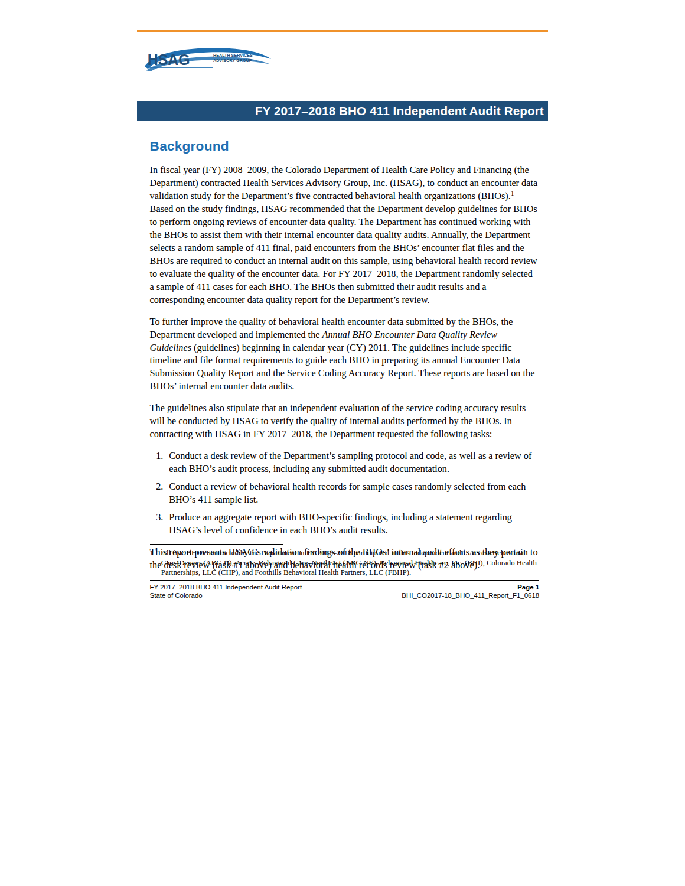HSAG HEALTH SERVICES ADVISORY GROUP
FY 2017–2018 BHO 411 Independent Audit Report
Background
In fiscal year (FY) 2008–2009, the Colorado Department of Health Care Policy and Financing (the Department) contracted Health Services Advisory Group, Inc. (HSAG), to conduct an encounter data validation study for the Department’s five contracted behavioral health organizations (BHOs).1 Based on the study findings, HSAG recommended that the Department develop guidelines for BHOs to perform ongoing reviews of encounter data quality. The Department has continued working with the BHOs to assist them with their internal encounter data quality audits. Annually, the Department selects a random sample of 411 final, paid encounters from the BHOs’ encounter flat files and the BHOs are required to conduct an internal audit on this sample, using behavioral health record review to evaluate the quality of the encounter data. For FY 2017–2018, the Department randomly selected a sample of 411 cases for each BHO. The BHOs then submitted their audit results and a corresponding encounter data quality report for the Department’s review.
To further improve the quality of behavioral health encounter data submitted by the BHOs, the Department developed and implemented the Annual BHO Encounter Data Quality Review Guidelines (guidelines) beginning in calendar year (CY) 2011. The guidelines include specific timeline and file format requirements to guide each BHO in preparing its annual Encounter Data Submission Quality Report and the Service Coding Accuracy Report. These reports are based on the BHOs’ internal encounter data audits.
The guidelines also stipulate that an independent evaluation of the service coding accuracy results will be conducted by HSAG to verify the quality of internal audits performed by the BHOs. In contracting with HSAG in FY 2017–2018, the Department requested the following tasks:
Conduct a desk review of the Department’s sampling protocol and code, as well as a review of each BHO’s audit process, including any submitted audit documentation.
Conduct a review of behavioral health records for sample cases randomly selected from each BHO’s 411 sample list.
Produce an aggregate report with BHO-specific findings, including a statement regarding HSAG’s level of confidence in each BHO’s audit results.
This report presents HSAG’s validation findings of the BHOs’ internal audit efforts as they pertain to the desk review (task #1 above) and behavioral health records review (task #2 above).
1
All five BHOs contracted by the Department in FY 2017–2018 participated in this independent audit: Access Behavioral Care–Denver (ABC-D), Access Behavioral Care–Northeast (ABC-NE), Behavioral Healthcare, Inc. (BHI), Colorado Health Partnerships, LLC (CHP), and Foothills Behavioral Health Partners, LLC (FBHP).
FY 2017–2018 BHO 411 Independent Audit Report
State of Colorado
Page 1
BHI_CO2017-18_BHO_411_Report_F1_0618